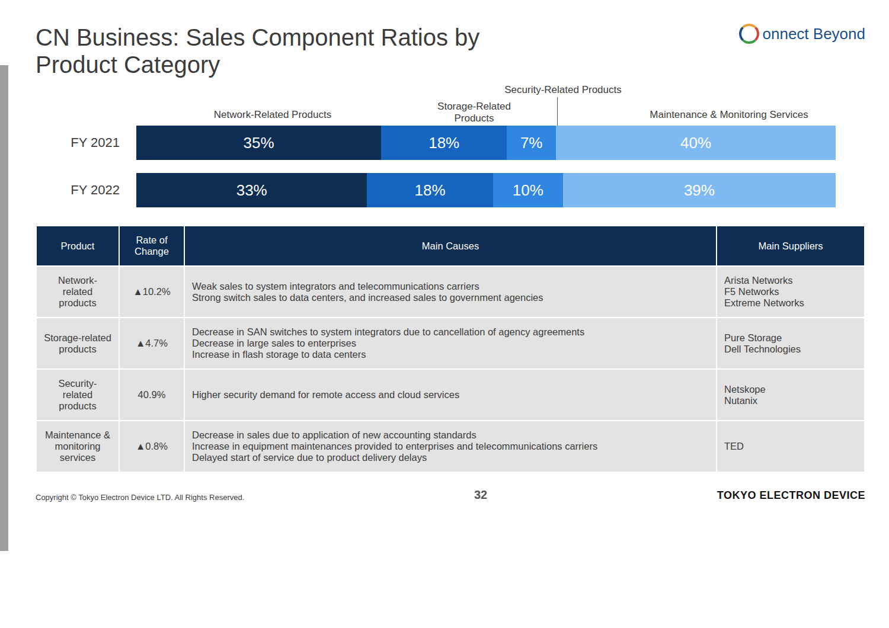CN Business: Sales Component Ratios by
Product Category
onnect Beyond
Network-Related Products Storage-Related
Products Security-Related Products Maintenance & Monitoring Services
FY 2021
35%
18%
7%
40%
FY 2022
33%
18%
10%
39%
| Product | Rate of Change | Main Causes | Main Suppliers |
| --- | --- | --- | --- |
| Network-related products | ▲10.2% | Weak sales to system integrators and telecommunications carriers Strong switch sales to data centers, and increased sales to government agencies | Arista Networks F5 Networks Extreme Networks |
| Storage-related products | ▲4.7% | Decrease in SAN switches to system integrators due to cancellation of agency agreements Decrease in large sales to enterprises Increase in flash storage to data centers | Pure Storage Dell Technologies |
| Security-related products | 40.9% | Higher security demand for remote access and cloud services | Netskope Nutanix |
| Maintenance & monitoring services | ▲0.8% | Decrease in sales due to application of new accounting standards Increase in equipment maintenances provided to enterprises and telecommunications carriers Delayed start of service due to product delivery delays | TED |
Copyright © Tokyo Electron Device LTD. All Rights Reserved.
32
TOKYO ELECTRON DEVICE